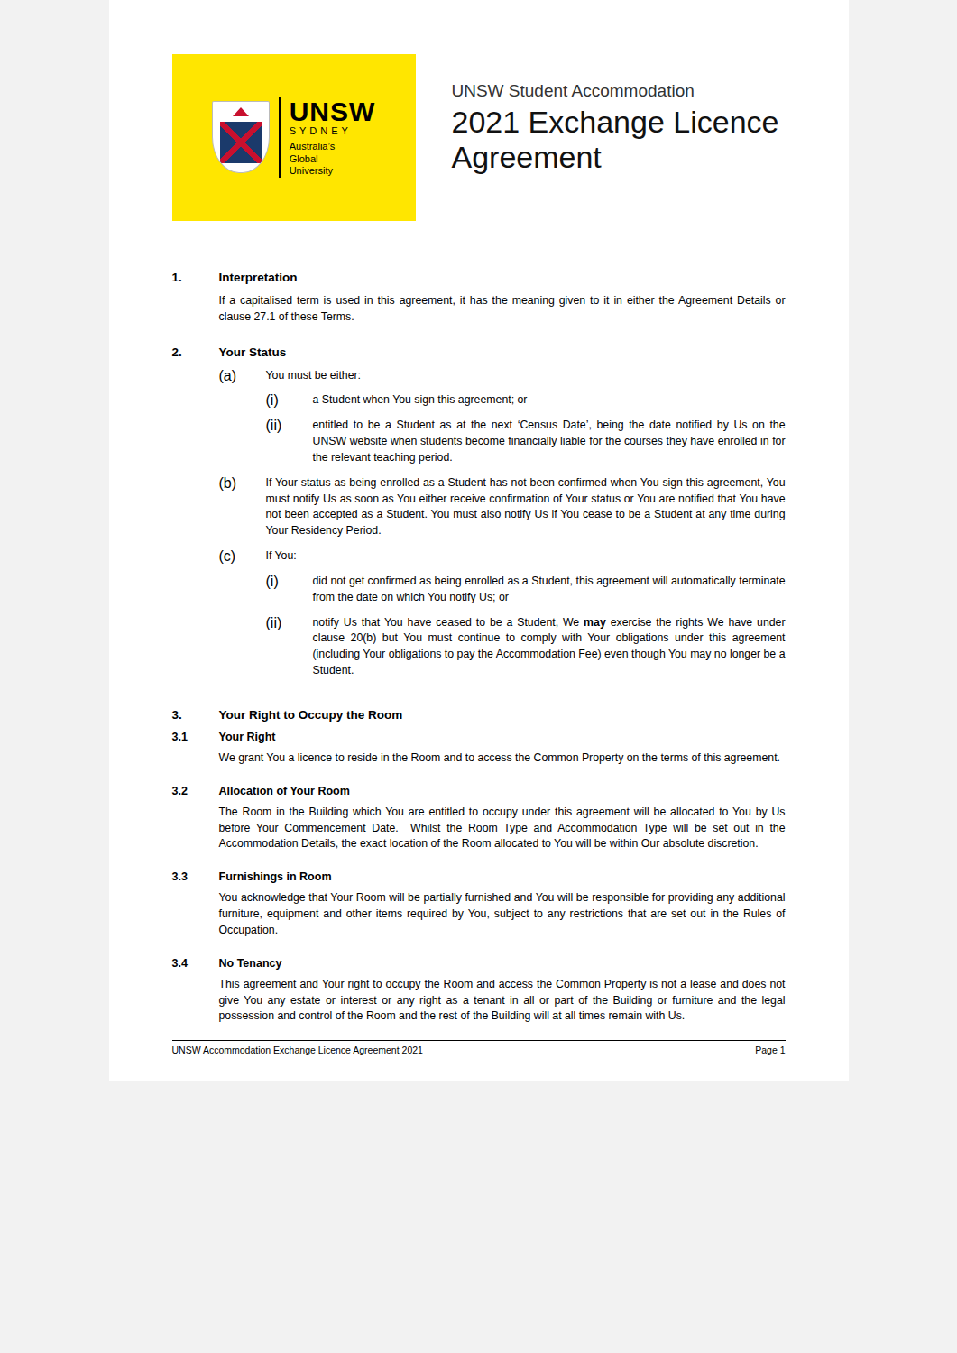UNSW
SYDNEY
Australia’s
Global
University
UNSW Student Accommodation
2021 Exchange Licence
Agreement
1. Interpretation
If a capitalised term is used in this agreement, it has the meaning given to it in either the Agreement Details or clause 27.1 of these Terms.
2. Your Status
(a)
You must be either:
(i)
a Student when You sign this agreement; or
(ii)
entitled to be a Student as at the next ‘Census Date’, being the date notified by Us on the UNSW website when students become financially liable for the courses they have enrolled in for the relevant teaching period.
(b)
If Your status as being enrolled as a Student has not been confirmed when You sign this agreement, You must notify Us as soon as You either receive confirmation of Your status or You are notified that You have not been accepted as a Student. You must also notify Us if You cease to be a Student at any time during Your Residency Period.
(c)
If You:
(i)
did not get confirmed as being enrolled as a Student, this agreement will automatically terminate from the date on which You notify Us; or
(ii)
notify Us that You have ceased to be a Student, We may exercise the rights We have under clause 20(b) but You must continue to comply with Your obligations under this agreement (including Your obligations to pay the Accommodation Fee) even though You may no longer be a Student.
3. Your Right to Occupy the Room
3.1 Your Right
We grant You a licence to reside in the Room and to access the Common Property on the terms of this agreement.
3.2 Allocation of Your Room
The Room in the Building which You are entitled to occupy under this agreement will be allocated to You by Us before Your Commencement Date. Whilst the Room Type and Accommodation Type will be set out in the Accommodation Details, the exact location of the Room allocated to You will be within Our absolute discretion.
3.3 Furnishings in Room
You acknowledge that Your Room will be partially furnished and You will be responsible for providing any additional furniture, equipment and other items required by You, subject to any restrictions that are set out in the Rules of Occupation.
3.4 No Tenancy
This agreement and Your right to occupy the Room and access the Common Property is not a lease and does not give You any estate or interest or any right as a tenant in all or part of the Building or furniture and the legal possession and control of the Room and the rest of the Building will at all times remain with Us.
UNSW Accommodation Exchange Licence Agreement 2021
Page 1